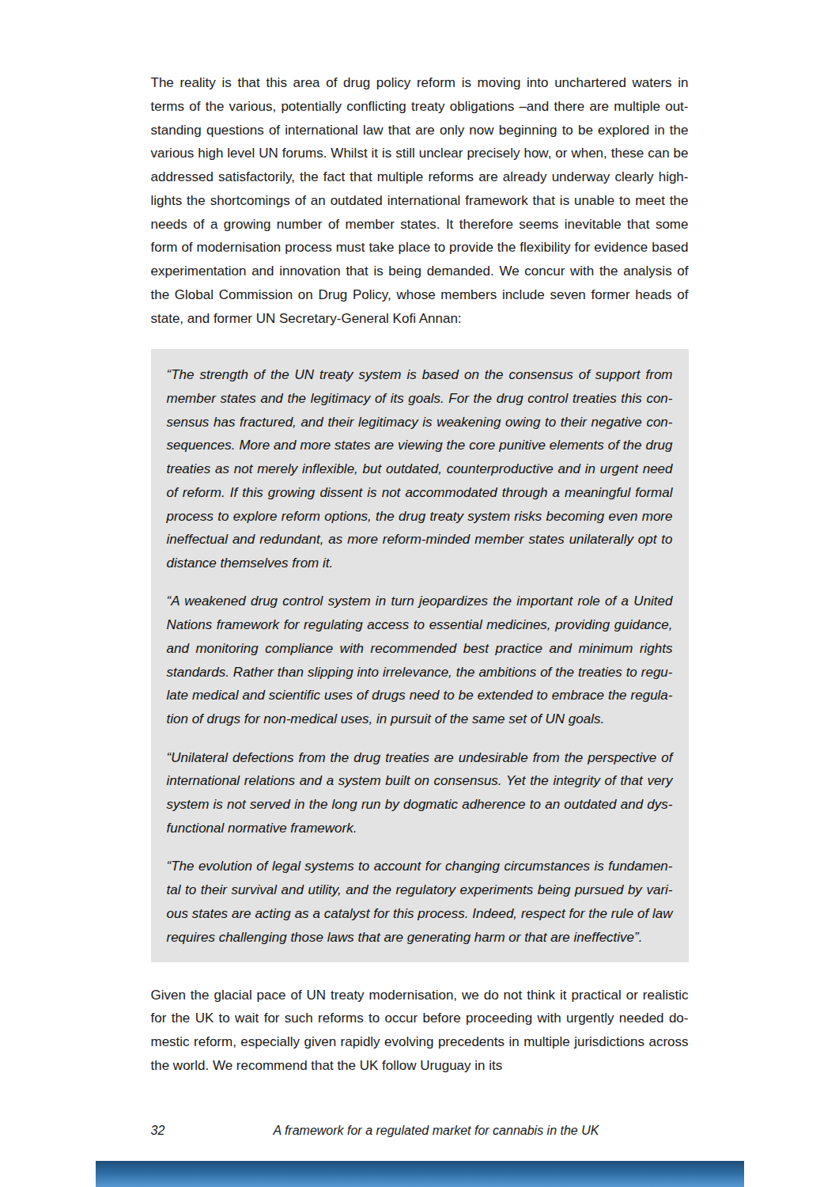The reality is that this area of drug policy reform is moving into unchartered waters in terms of the various, potentially conflicting treaty obligations –and there are multiple outstanding questions of international law that are only now beginning to be explored in the various high level UN forums. Whilst it is still unclear precisely how, or when, these can be addressed satisfactorily, the fact that multiple reforms are already underway clearly highlights the shortcomings of an outdated international framework that is unable to meet the needs of a growing number of member states. It therefore seems inevitable that some form of modernisation process must take place to provide the flexibility for evidence based experimentation and innovation that is being demanded. We concur with the analysis of the Global Commission on Drug Policy, whose members include seven former heads of state, and former UN Secretary-General Kofi Annan:
“The strength of the UN treaty system is based on the consensus of support from member states and the legitimacy of its goals. For the drug control treaties this consensus has fractured, and their legitimacy is weakening owing to their negative consequences. More and more states are viewing the core punitive elements of the drug treaties as not merely inflexible, but outdated, counterproductive and in urgent need of reform. If this growing dissent is not accommodated through a meaningful formal process to explore reform options, the drug treaty system risks becoming even more ineffectual and redundant, as more reform-minded member states unilaterally opt to distance themselves from it.
“A weakened drug control system in turn jeopardizes the important role of a United Nations framework for regulating access to essential medicines, providing guidance, and monitoring compliance with recommended best practice and minimum rights standards. Rather than slipping into irrelevance, the ambitions of the treaties to regulate medical and scientific uses of drugs need to be extended to embrace the regulation of drugs for non-medical uses, in pursuit of the same set of UN goals.
“Unilateral defections from the drug treaties are undesirable from the perspective of international relations and a system built on consensus. Yet the integrity of that very system is not served in the long run by dogmatic adherence to an outdated and dysfunctional normative framework.
“The evolution of legal systems to account for changing circumstances is fundamental to their survival and utility, and the regulatory experiments being pursued by various states are acting as a catalyst for this process. Indeed, respect for the rule of law requires challenging those laws that are generating harm or that are ineffective”.
Given the glacial pace of UN treaty modernisation, we do not think it practical or realistic for the UK to wait for such reforms to occur before proceeding with urgently needed domestic reform, especially given rapidly evolving precedents in multiple jurisdictions across the world. We recommend that the UK follow Uruguay in its
32 A framework for a regulated market for cannabis in the UK